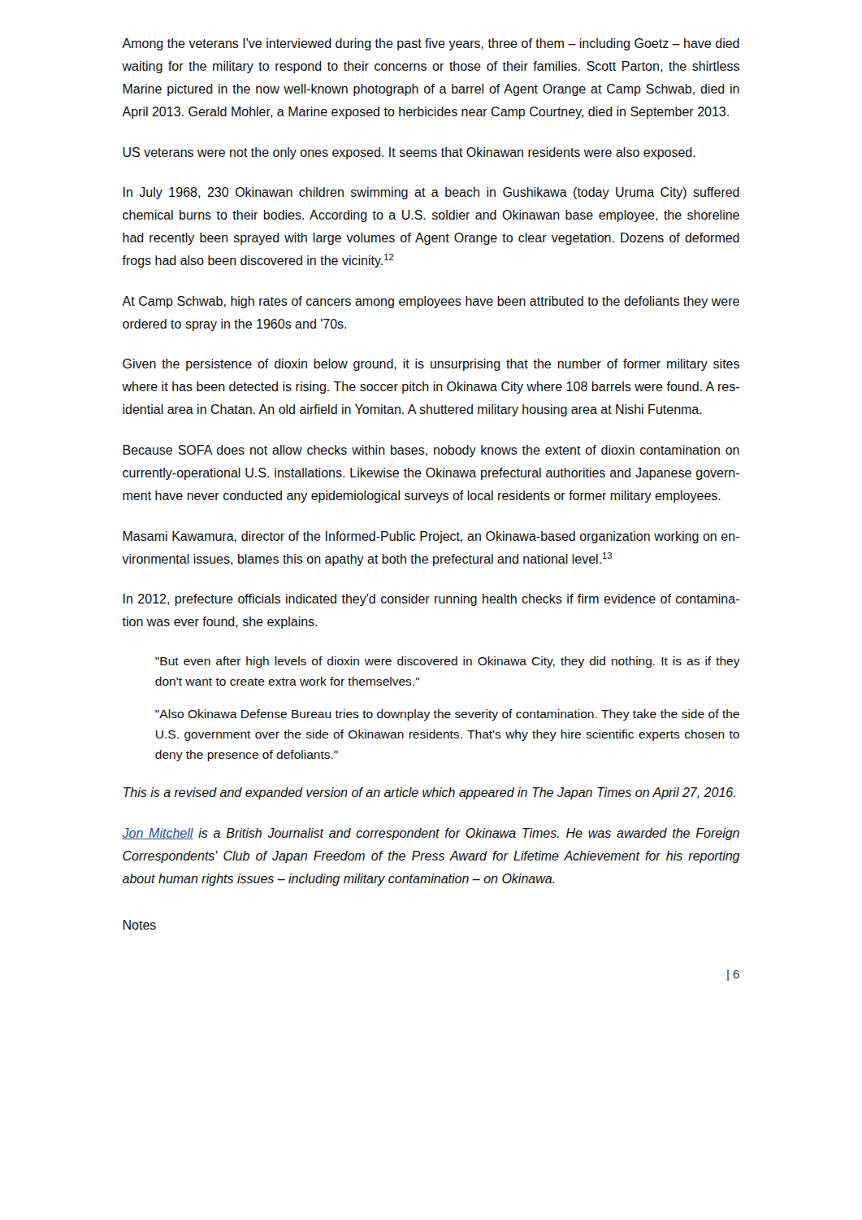Among the veterans I've interviewed during the past five years, three of them – including Goetz – have died waiting for the military to respond to their concerns or those of their families. Scott Parton, the shirtless Marine pictured in the now well-known photograph of a barrel of Agent Orange at Camp Schwab, died in April 2013. Gerald Mohler, a Marine exposed to herbicides near Camp Courtney, died in September 2013.
US veterans were not the only ones exposed. It seems that Okinawan residents were also exposed.
In July 1968, 230 Okinawan children swimming at a beach in Gushikawa (today Uruma City) suffered chemical burns to their bodies. According to a U.S. soldier and Okinawan base employee, the shoreline had recently been sprayed with large volumes of Agent Orange to clear vegetation. Dozens of deformed frogs had also been discovered in the vicinity.12
At Camp Schwab, high rates of cancers among employees have been attributed to the defoliants they were ordered to spray in the 1960s and '70s.
Given the persistence of dioxin below ground, it is unsurprising that the number of former military sites where it has been detected is rising. The soccer pitch in Okinawa City where 108 barrels were found. A residential area in Chatan. An old airfield in Yomitan. A shuttered military housing area at Nishi Futenma.
Because SOFA does not allow checks within bases, nobody knows the extent of dioxin contamination on currently-operational U.S. installations. Likewise the Okinawa prefectural authorities and Japanese government have never conducted any epidemiological surveys of local residents or former military employees.
Masami Kawamura, director of the Informed-Public Project, an Okinawa-based organization working on environmental issues, blames this on apathy at both the prefectural and national level.13
In 2012, prefecture officials indicated they'd consider running health checks if firm evidence of contamination was ever found, she explains.
"But even after high levels of dioxin were discovered in Okinawa City, they did nothing. It is as if they don't want to create extra work for themselves."
"Also Okinawa Defense Bureau tries to downplay the severity of contamination. They take the side of the U.S. government over the side of Okinawan residents. That's why they hire scientific experts chosen to deny the presence of defoliants."
This is a revised and expanded version of an article which appeared in The Japan Times on April 27, 2016.
Jon Mitchell is a British Journalist and correspondent for Okinawa Times. He was awarded the Foreign Correspondents' Club of Japan Freedom of the Press Award for Lifetime Achievement for his reporting about human rights issues – including military contamination – on Okinawa.
Notes
| 6